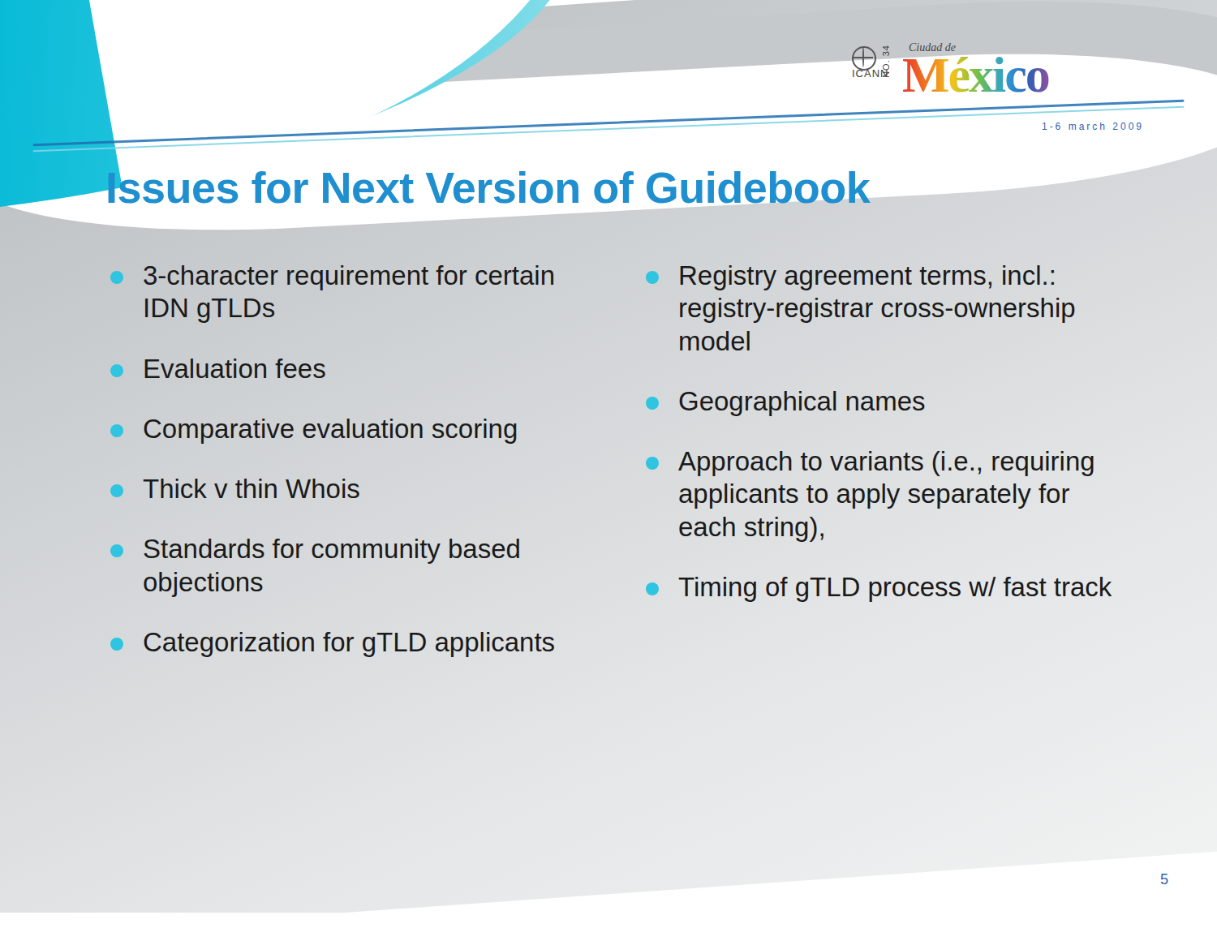ICANN
NO. 34
Ciudad de
México
1-6 march 2009
Issues for Next Version of Guidebook
3-character requirement for certain IDN gTLDs
Evaluation fees
Comparative evaluation scoring
Thick v thin Whois
Standards for community based objections
Categorization for gTLD applicants
Registry agreement terms, incl.: registry-registrar cross-ownership model
Geographical names
Approach to variants (i.e., requiring applicants to apply separately for each string),
Timing of gTLD process w/ fast track
5